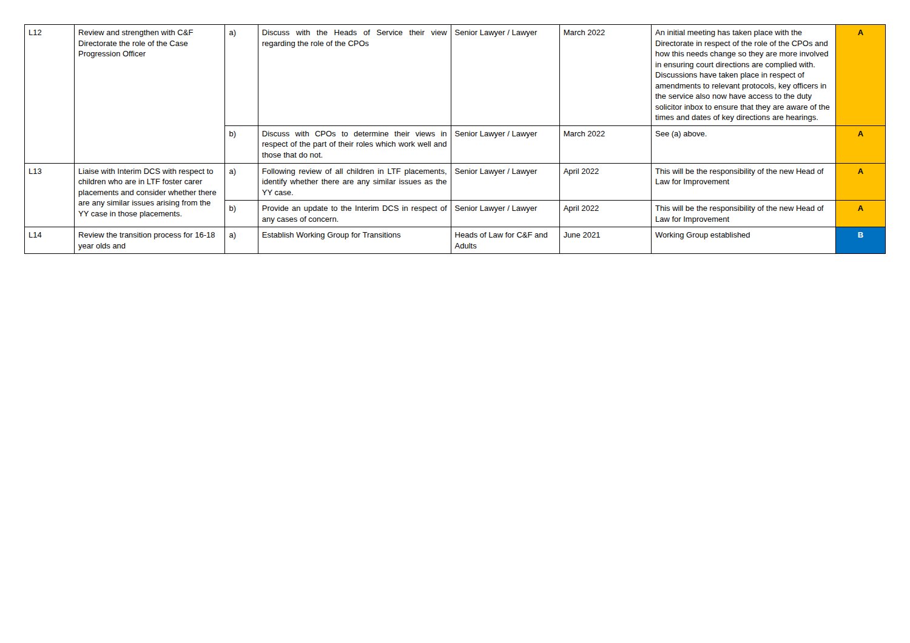| L12 | Review and strengthen with C&F Directorate the role of the Case Progression Officer | a) | Discuss with the Heads of Service their view regarding the role of the CPOs | Senior Lawyer / Lawyer | March 2022 | An initial meeting has taken place with the Directorate in respect of the role of the CPOs and how this needs change so they are more involved in ensuring court directions are complied with. Discussions have taken place in respect of amendments to relevant protocols, key officers in the service also now have access to the duty solicitor inbox to ensure that they are aware of the times and dates of key directions are hearings. | A |
| b) | Discuss with CPOs to determine their views in respect of the part of their roles which work well and those that do not. | Senior Lawyer / Lawyer | March 2022 | See (a) above. | A |
| L13 | Liaise with Interim DCS with respect to children who are in LTF foster carer placements and consider whether there are any similar issues arising from the YY case in those placements. | a) | Following review of all children in LTF placements, identify whether there are any similar issues as the YY case. | Senior Lawyer / Lawyer | April 2022 | This will be the responsibility of the new Head of Law for Improvement | A |
| b) | Provide an update to the Interim DCS in respect of any cases of concern. | Senior Lawyer / Lawyer | April 2022 | This will be the responsibility of the new Head of Law for Improvement | A |
| L14 | Review the transition process for 16-18 year olds and | a) | Establish Working Group for Transitions | Heads of Law for C&F and Adults | June 2021 | Working Group established | B |